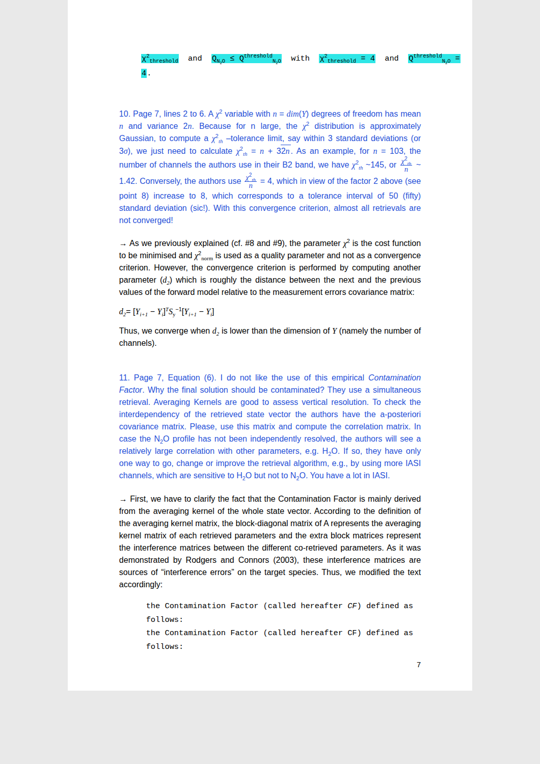χ2threshold and QN2O ≤ QthresholdN2O with χ2threshold = 4 and QthresholdN2O =
4.
10. Page 7, lines 2 to 6. A χ2 variable with n = dim(Y) degrees of freedom has mean n and variance 2n. Because for n large, the χ2 distribution is approximately Gaussian, to compute a χ2th –tolerance limit, say within 3 standard deviations (or 3σ), we just need to calculate χ2th = n + 32n. As an example, for n = 103, the number of channels the authors use in their B2 band, we have χ2th ~145, or χ2th n ~ 1.42. Conversely, the authors use χ2th n = 4, which in view of the factor 2 above (see point 8) increase to 8, which corresponds to a tolerance interval of 50 (fifty) standard deviation (sic!). With this convergence criterion, almost all retrievals are not converged!
→ As we previously explained (cf. #8 and #9), the parameter χ2 is the cost function to be minimised and χ2norm is used as a quality parameter and not as a convergence criterion. However, the convergence criterion is performed by computing another parameter (d2) which is roughly the distance between the next and the previous values of the forward model relative to the measurement errors covariance matrix:
d2= [Yi+1 − Yi]TSy−1[Yi+1 − Yi]
Thus, we converge when d2 is lower than the dimension of Y (namely the number of channels).
11. Page 7, Equation (6). I do not like the use of this empirical Contamination Factor. Why the final solution should be contaminated? They use a simultaneous retrieval. Averaging Kernels are good to assess vertical resolution. To check the interdependency of the retrieved state vector the authors have the a-posteriori covariance matrix. Please, use this matrix and compute the correlation matrix. In case the N2O profile has not been independently resolved, the authors will see a relatively large correlation with other parameters, e.g. H2O. If so, they have only one way to go, change or improve the retrieval algorithm, e.g., by using more IASI channels, which are sensitive to H2O but not to N2O. You have a lot in IASI.
→ First, we have to clarify the fact that the Contamination Factor is mainly derived from the averaging kernel of the whole state vector. According to the definition of the averaging kernel matrix, the block-diagonal matrix of A represents the averaging kernel matrix of each retrieved parameters and the extra block matrices represent the interference matrices between the different co-retrieved parameters. As it was demonstrated by Rodgers and Connors (2003), these interference matrices are sources of “interference errors” on the target species. Thus, we modified the text accordingly:
the Contamination Factor (called hereafter CF) defined as
follows:
the Contamination Factor (called hereafter CF) defined as
follows:
7